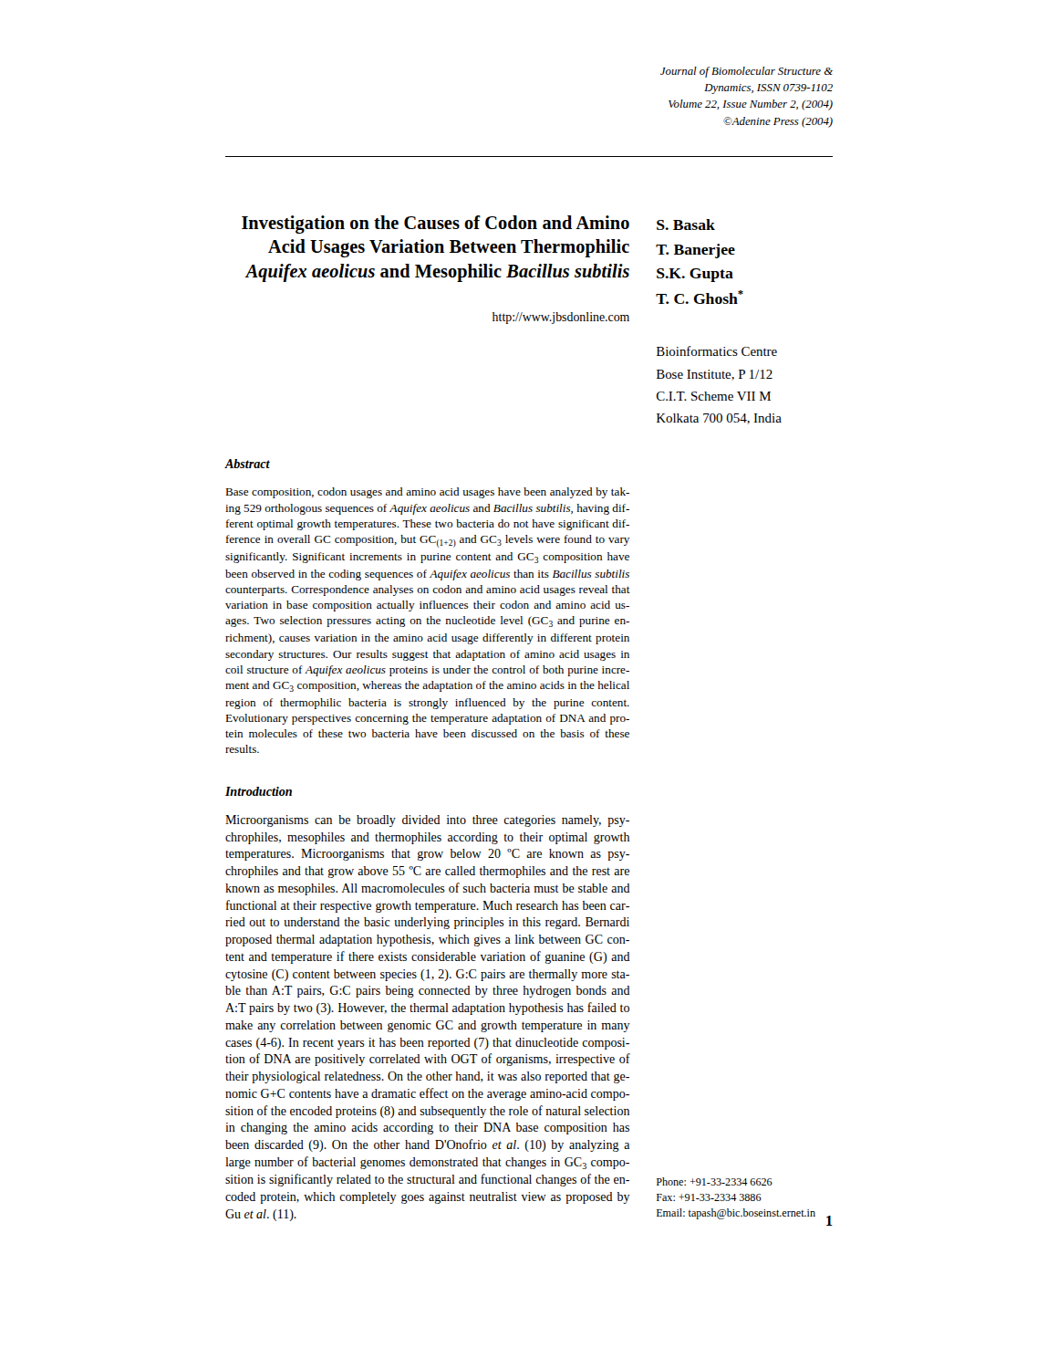Journal of Biomolecular Structure &
Dynamics, ISSN 0739-1102
Volume 22, Issue Number 2, (2004)
©Adenine Press (2004)
Investigation on the Causes of Codon and Amino Acid Usages Variation Between Thermophilic Aquifex aeolicus and Mesophilic Bacillus subtilis
http://www.jbsdonline.com
S. Basak
T. Banerjee
S.K. Gupta
T. C. Ghosh*
Bioinformatics Centre
Bose Institute, P 1/12
C.I.T. Scheme VII M
Kolkata 700 054, India
Abstract
Base composition, codon usages and amino acid usages have been analyzed by taking 529 orthologous sequences of Aquifex aeolicus and Bacillus subtilis, having different optimal growth temperatures. These two bacteria do not have significant difference in overall GC composition, but GC(1+2) and GC3 levels were found to vary significantly. Significant increments in purine content and GC3 composition have been observed in the coding sequences of Aquifex aeolicus than its Bacillus subtilis counterparts. Correspondence analyses on codon and amino acid usages reveal that variation in base composition actually influences their codon and amino acid usages. Two selection pressures acting on the nucleotide level (GC3 and purine enrichment), causes variation in the amino acid usage differently in different protein secondary structures. Our results suggest that adaptation of amino acid usages in coil structure of Aquifex aeolicus proteins is under the control of both purine increment and GC3 composition, whereas the adaptation of the amino acids in the helical region of thermophilic bacteria is strongly influenced by the purine content. Evolutionary perspectives concerning the temperature adaptation of DNA and protein molecules of these two bacteria have been discussed on the basis of these results.
Introduction
Microorganisms can be broadly divided into three categories namely, psychrophiles, mesophiles and thermophiles according to their optimal growth temperatures. Microorganisms that grow below 20 ºC are known as psychrophiles and that grow above 55 ºC are called thermophiles and the rest are known as mesophiles. All macromolecules of such bacteria must be stable and functional at their respective growth temperature. Much research has been carried out to understand the basic underlying principles in this regard. Bernardi proposed thermal adaptation hypothesis, which gives a link between GC content and temperature if there exists considerable variation of guanine (G) and cytosine (C) content between species (1, 2). G:C pairs are thermally more stable than A:T pairs, G:C pairs being connected by three hydrogen bonds and A:T pairs by two (3). However, the thermal adaptation hypothesis has failed to make any correlation between genomic GC and growth temperature in many cases (4-6). In recent years it has been reported (7) that dinucleotide composition of DNA are positively correlated with OGT of organisms, irrespective of their physiological relatedness. On the other hand, it was also reported that genomic G+C contents have a dramatic effect on the average amino-acid composition of the encoded proteins (8) and subsequently the role of natural selection in changing the amino acids according to their DNA base composition has been discarded (9). On the other hand D'Onofrio et al. (10) by analyzing a large number of bacterial genomes demonstrated that changes in GC3 composition is significantly related to the structural and functional changes of the encoded protein, which completely goes against neutralist view as proposed by Gu et al. (11).
Phone: +91-33-2334 6626
Fax: +91-33-2334 3886
Email: tapash@bic.boseinst.ernet.in
1